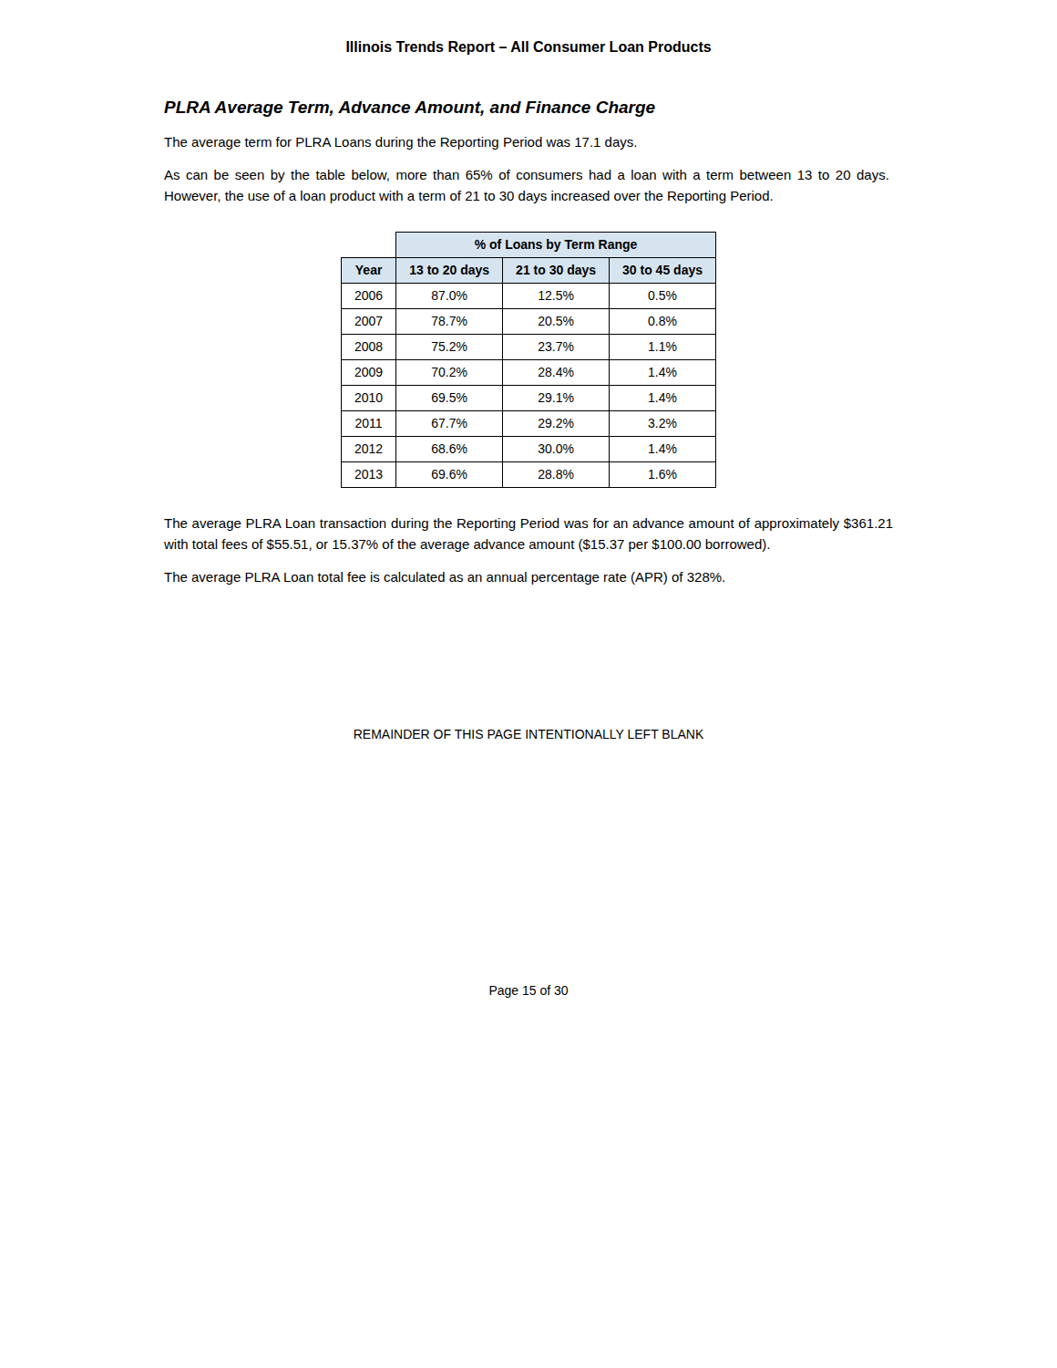Illinois Trends Report – All Consumer Loan Products
PLRA Average Term, Advance Amount, and Finance Charge
The average term for PLRA Loans during the Reporting Period was 17.1 days.
As can be seen by the table below, more than 65% of consumers had a loan with a term between 13 to 20 days. However, the use of a loan product with a term of 21 to 30 days increased over the Reporting Period.
| | % of Loans by Term Range |
| --- | --- |
| Year | 13 to 20 days | 21 to 30 days | 30 to 45 days |
| 2006 | 87.0% | 12.5% | 0.5% |
| 2007 | 78.7% | 20.5% | 0.8% |
| 2008 | 75.2% | 23.7% | 1.1% |
| 2009 | 70.2% | 28.4% | 1.4% |
| 2010 | 69.5% | 29.1% | 1.4% |
| 2011 | 67.7% | 29.2% | 3.2% |
| 2012 | 68.6% | 30.0% | 1.4% |
| 2013 | 69.6% | 28.8% | 1.6% |
The average PLRA Loan transaction during the Reporting Period was for an advance amount of approximately $361.21 with total fees of $55.51, or 15.37% of the average advance amount ($15.37 per $100.00 borrowed).
The average PLRA Loan total fee is calculated as an annual percentage rate (APR) of 328%.
REMAINDER OF THIS PAGE INTENTIONALLY LEFT BLANK
Page 15 of 30